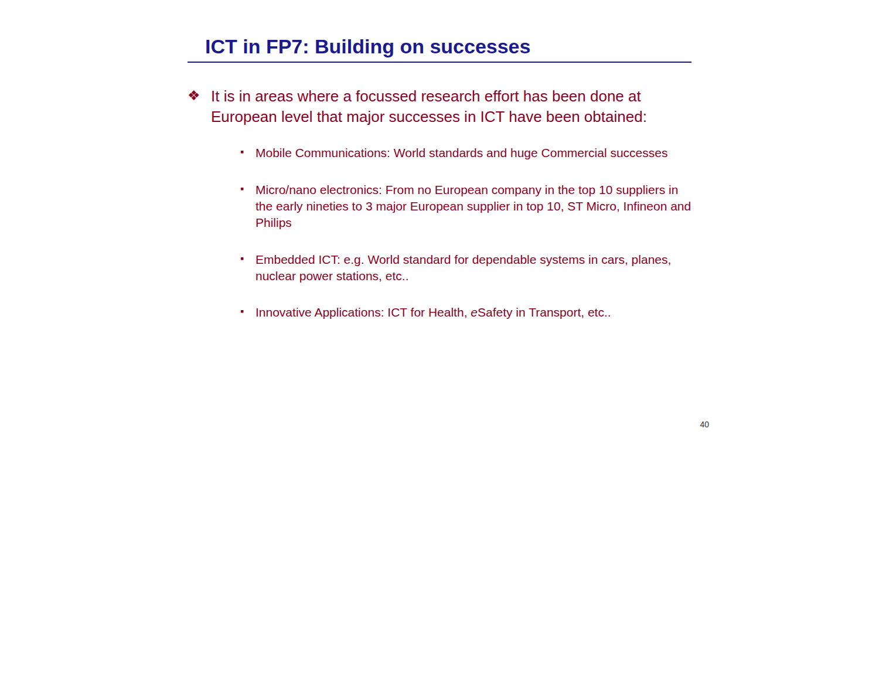ICT in FP7: Building on successes
It is in areas where a focussed research effort has been done at European level that major successes in ICT have been obtained:
Mobile Communications: World standards and huge Commercial successes
Micro/nano electronics: From no European company in the top 10 suppliers in the early nineties to 3 major European supplier in top 10, ST Micro, Infineon and Philips
Embedded ICT: e.g. World standard for dependable systems in cars, planes, nuclear power stations, etc..
Innovative Applications: ICT for Health, e Safety in Transport, etc..
40